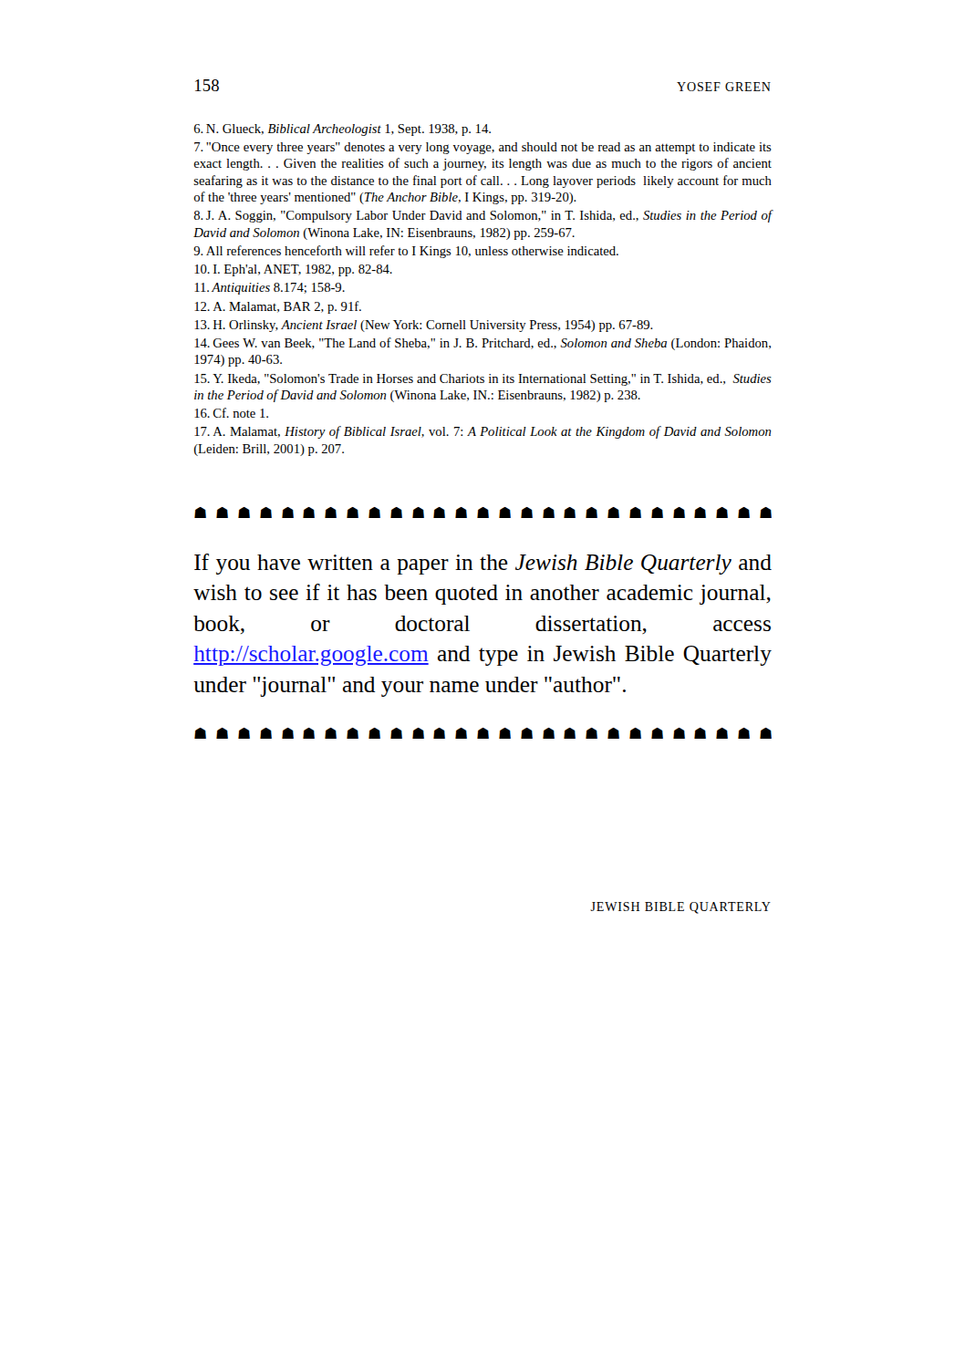158
Yosef Green
6. N. Glueck, Biblical Archeologist 1, Sept. 1938, p. 14.
7."Once every three years" denotes a very long voyage, and should not be read as an attempt to indicate its exact length. . . Given the realities of such a journey, its length was due as much to the rigors of ancient seafaring as it was to the distance to the final port of call. . . Long layover periods likely account for much of the 'three years' mentioned" (The Anchor Bible, I Kings, pp. 319-20).
8. J. A. Soggin, "Compulsory Labor Under David and Solomon," in T. Ishida, ed., Studies in the Period of David and Solomon (Winona Lake, IN: Eisenbrauns, 1982) pp. 259-67.
9. All references henceforth will refer to I Kings 10, unless otherwise indicated.
10. I. Eph'al, ANET, 1982, pp. 82-84.
11. Antiquities 8.174; 158-9.
12. A. Malamat, BAR 2, p. 91f.
13. H. Orlinsky, Ancient Israel (New York: Cornell University Press, 1954) pp. 67-89.
14. Gees W. van Beek, "The Land of Sheba," in J. B. Pritchard, ed., Solomon and Sheba (London: Phaidon, 1974) pp. 40-63.
15. Y. Ikeda, "Solomon's Trade in Horses and Chariots in its International Setting," in T. Ishida, ed., Studies in the Period of David and Solomon (Winona Lake, IN.: Eisenbrauns, 1982) p. 238.
16. Cf. note 1.
17. A. Malamat, History of Biblical Israel, vol. 7: A Political Look at the Kingdom of David and Solomon (Leiden: Brill, 2001) p. 207.
☗ ☗ ☗ ☗ ☗ ☗ ☗ ☗ ☗ ☗ ☗ ☗ ☗ ☗ ☗ ☗ ☗ ☗ ☗ ☗ ☗ ☗ ☗ ☗ ☗ ☗ ☗ ☗ ☗ ☗ ☗ ☗ ☗ ☗ ☗ ☗ ☗ ☗
If you have written a paper in the Jewish Bible Quarterly and wish to see if it has been quoted in another academic journal, book, or doctoral dissertation, access http://scholar.google.com and type in Jewish Bible Quarterly under "journal" and your name under "author".
☗ ☗ ☗ ☗ ☗ ☗ ☗ ☗ ☗ ☗ ☗ ☗ ☗ ☗ ☗ ☗ ☗ ☗ ☗ ☗ ☗ ☗ ☗ ☗ ☗ ☗ ☗ ☗ ☗ ☗ ☗ ☗ ☗ ☗ ☗ ☗ ☗ ☗
Jewish Bible Quarterly